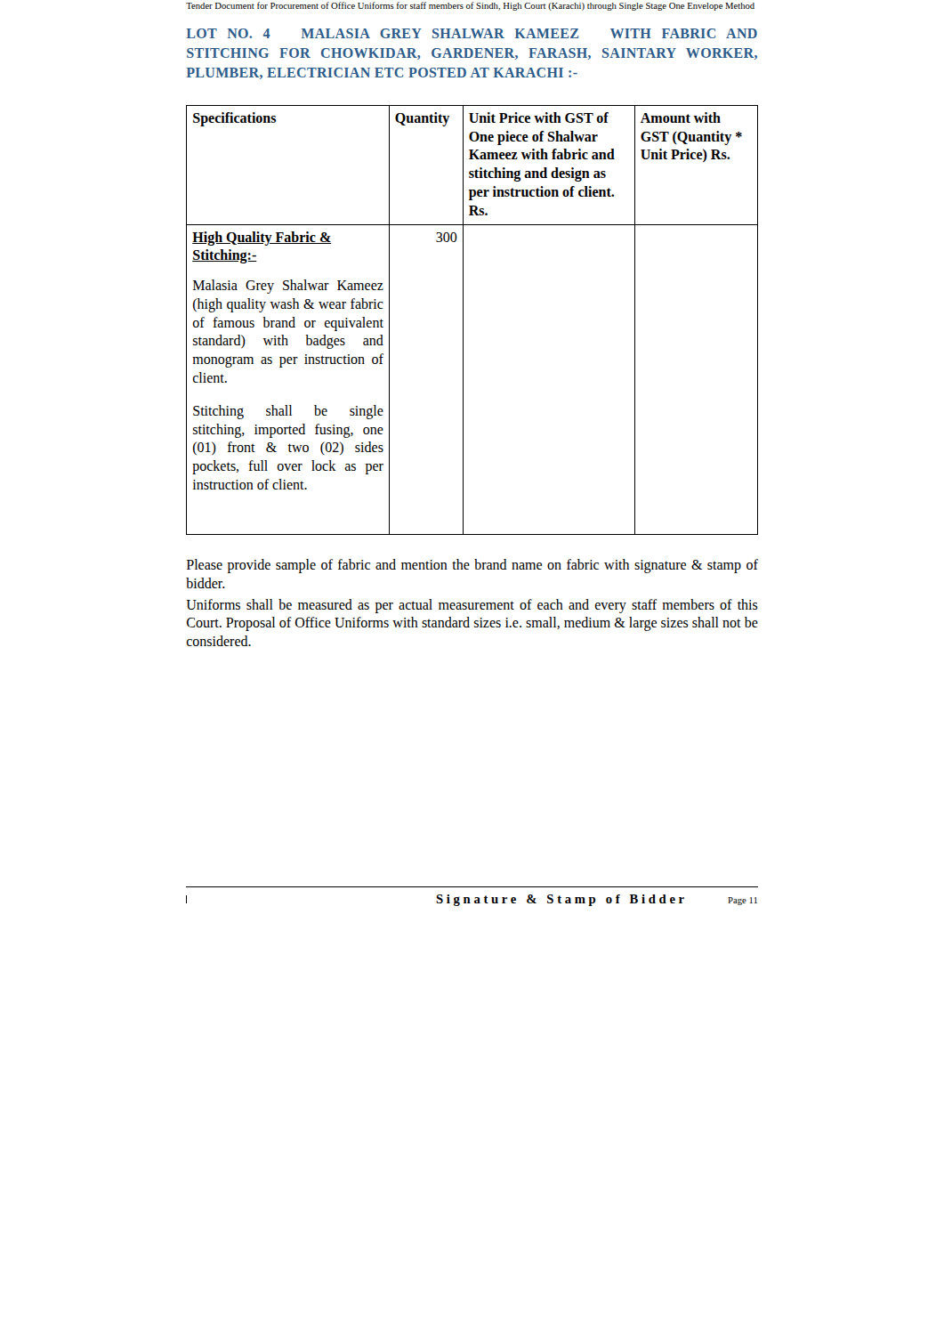Tender Document for Procurement of Office Uniforms for staff members of Sindh, High Court (Karachi) through Single Stage One Envelope Method
LOT NO. 4 MALASIA GREY SHALWAR KAMEEZ WITH FABRIC AND STITCHING FOR CHOWKIDAR, GARDENER, FARASH, SAINTARY WORKER, PLUMBER, ELECTRICIAN ETC POSTED AT KARACHI :-
| Specifications | Quantity | Unit Price with GST of One piece of Shalwar Kameez with fabric and stitching and design as per instruction of client. Rs. | Amount with GST (Quantity * Unit Price) Rs. |
| --- | --- | --- | --- |
| High Quality Fabric & Stitching:- Malasia Grey Shalwar Kameez (high quality wash & wear fabric of famous brand or equivalent standard) with badges and monogram as per instruction of client. Stitching shall be single stitching, imported fusing, one (01) front & two (02) sides pockets, full over lock as per instruction of client. | 300 | | |
Please provide sample of fabric and mention the brand name on fabric with signature & stamp of bidder.
Uniforms shall be measured as per actual measurement of each and every staff members of this Court. Proposal of Office Uniforms with standard sizes i.e. small, medium & large sizes shall not be considered.
Signature & Stamp of Bidder Page 11